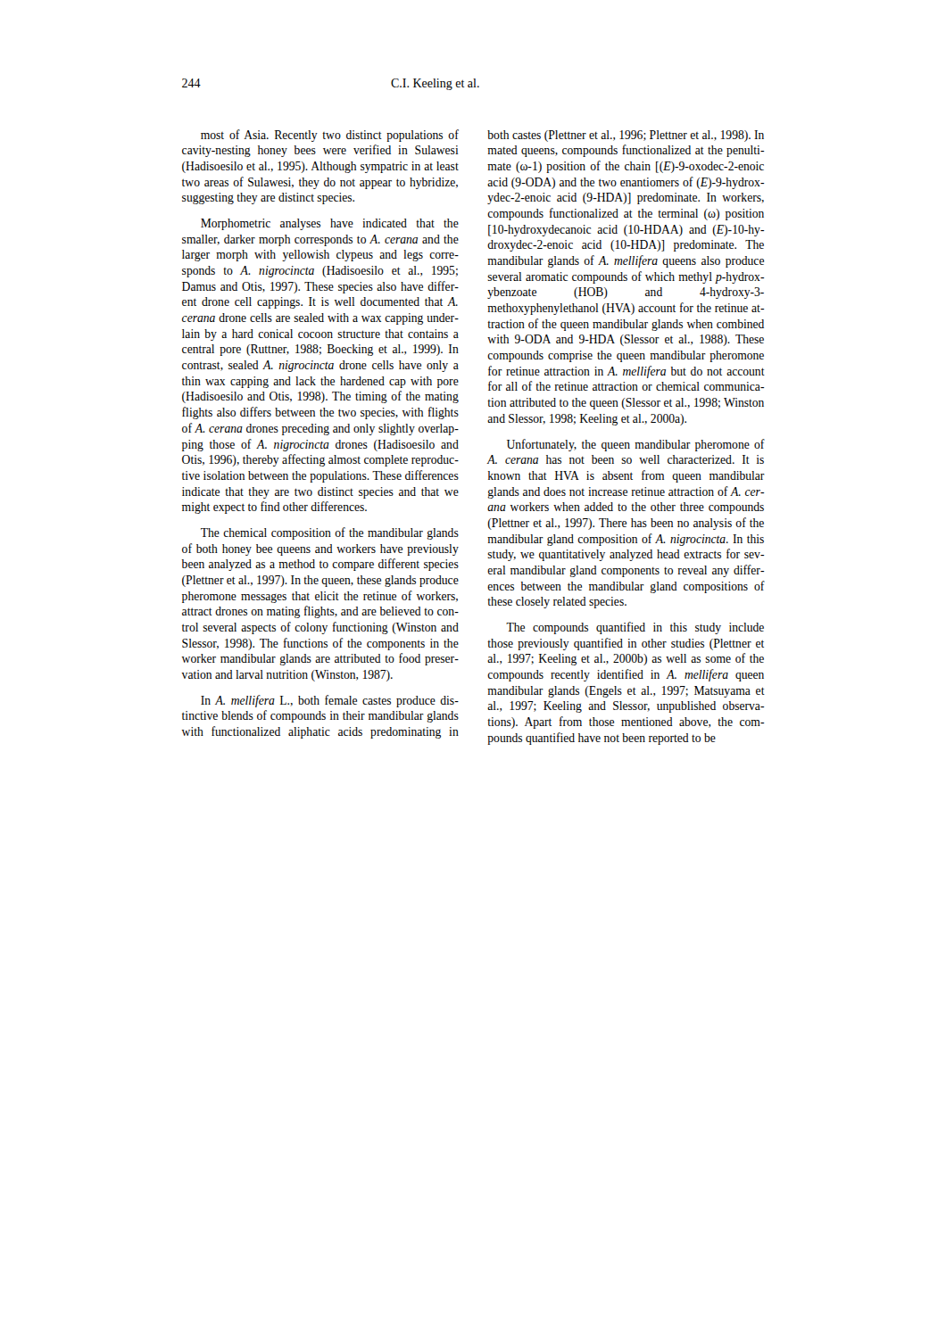244 C.I. Keeling et al.
most of Asia. Recently two distinct populations of cavity-nesting honey bees were verified in Sulawesi (Hadisoesilo et al., 1995). Although sympatric in at least two areas of Sulawesi, they do not appear to hybridize, suggesting they are distinct species.
Morphometric analyses have indicated that the smaller, darker morph corresponds to A. cerana and the larger morph with yellowish clypeus and legs corresponds to A. nigrocincta (Hadisoesilo et al., 1995; Damus and Otis, 1997). These species also have different drone cell cappings. It is well documented that A. cerana drone cells are sealed with a wax capping underlain by a hard conical cocoon structure that contains a central pore (Ruttner, 1988; Boecking et al., 1999). In contrast, sealed A. nigrocincta drone cells have only a thin wax capping and lack the hardened cap with pore (Hadisoesilo and Otis, 1998). The timing of the mating flights also differs between the two species, with flights of A. cerana drones preceding and only slightly overlapping those of A. nigrocincta drones (Hadisoesilo and Otis, 1996), thereby affecting almost complete reproductive isolation between the populations. These differences indicate that they are two distinct species and that we might expect to find other differences.
The chemical composition of the mandibular glands of both honey bee queens and workers have previously been analyzed as a method to compare different species (Plettner et al., 1997). In the queen, these glands produce pheromone messages that elicit the retinue of workers, attract drones on mating flights, and are believed to control several aspects of colony functioning (Winston and Slessor, 1998). The functions of the components in the worker mandibular glands are attributed to food preservation and larval nutrition (Winston, 1987).
In A. mellifera L., both female castes produce distinctive blends of compounds in their mandibular glands with functionalized aliphatic acids predominating in both castes (Plettner et al., 1996; Plettner et al., 1998). In mated queens, compounds functionalized at the penultimate (ω-1) position of the chain [(E)-9-oxodec-2-enoic acid (9-ODA) and the two enantiomers of (E)-9-hydroxydec-2-enoic acid (9-HDA)] predominate. In workers, compounds functionalized at the terminal (ω) position [10-hydroxydecanoic acid (10-HDAA) and (E)-10-hydroxydec-2-enoic acid (10-HDA)] predominate. The mandibular glands of A. mellifera queens also produce several aromatic compounds of which methyl p-hydroxybenzoate (HOB) and 4-hydroxy-3-methoxyphenylethanol (HVA) account for the retinue attraction of the queen mandibular glands when combined with 9-ODA and 9-HDA (Slessor et al., 1988). These compounds comprise the queen mandibular pheromone for retinue attraction in A. mellifera but do not account for all of the retinue attraction or chemical communication attributed to the queen (Slessor et al., 1998; Winston and Slessor, 1998; Keeling et al., 2000a).
Unfortunately, the queen mandibular pheromone of A. cerana has not been so well characterized. It is known that HVA is absent from queen mandibular glands and does not increase retinue attraction of A. cerana workers when added to the other three compounds (Plettner et al., 1997). There has been no analysis of the mandibular gland composition of A. nigrocincta. In this study, we quantitatively analyzed head extracts for several mandibular gland components to reveal any differences between the mandibular gland compositions of these closely related species.
The compounds quantified in this study include those previously quantified in other studies (Plettner et al., 1997; Keeling et al., 2000b) as well as some of the compounds recently identified in A. mellifera queen mandibular glands (Engels et al., 1997; Matsuyama et al., 1997; Keeling and Slessor, unpublished observations). Apart from those mentioned above, the compounds quantified have not been reported to be